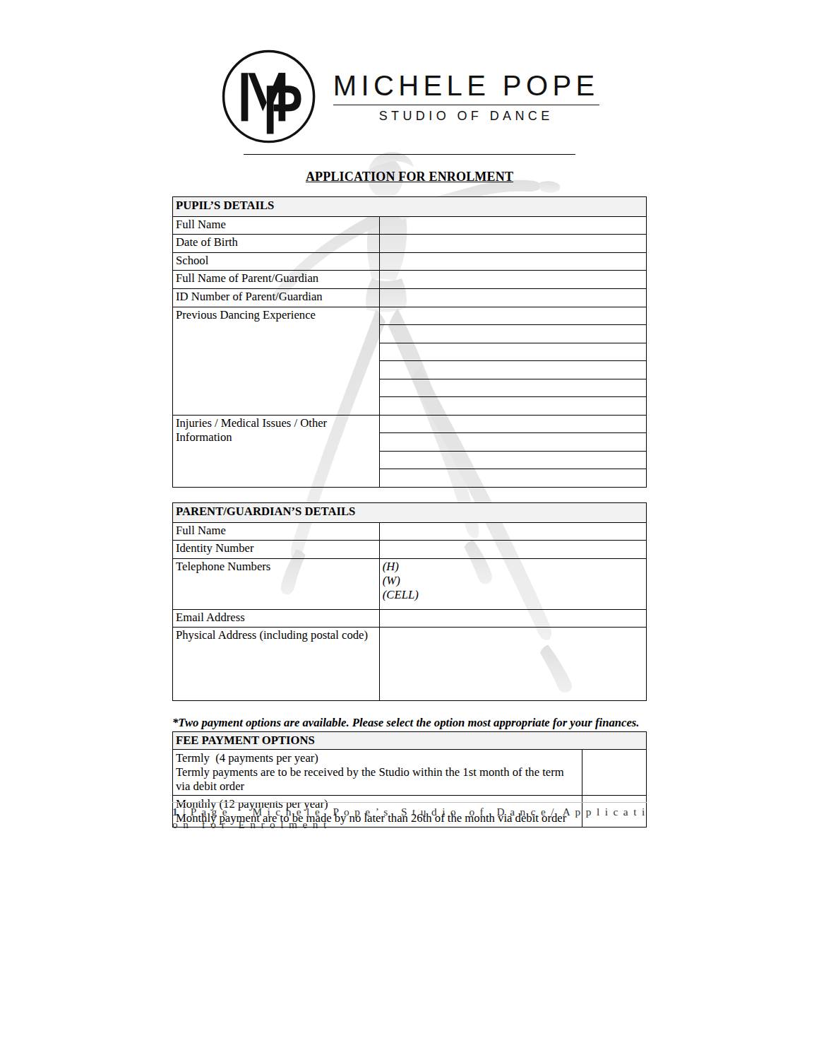MICHELE POPE
STUDIO OF DANCE
APPLICATION FOR ENROLMENT
| PUPIL’S DETAILS |
| --- |
| Full Name | |
| Date of Birth | |
| School | |
| Full Name of Parent/Guardian | |
| ID Number of Parent/Guardian | |
| Previous Dancing Experience | |
| Injuries / Medical Issues / Other Information | |
| PARENT/GUARDIAN’S DETAILS |
| --- |
| Full Name | |
| Identity Number | |
| Telephone Numbers | (H) (W) (CELL) |
| Email Address | |
| Physical Address (including postal code) | |
*Two payment options are available. Please select the option most appropriate for your finances.
| FEE PAYMENT OPTIONS |
| --- |
| Termly (4 payments per year) Termly payments are to be received by the Studio within the 1st month of the term via debit order | |
| Monthly (12 payments per year) Monthly payment are to be made by no later than 26th of the month via debit order | |
1 | P a g e M i c h e l e P o p e ’ s S t u d i o o f D a n c e / A p p l i c a t i o n f o r E n r o l m e n t